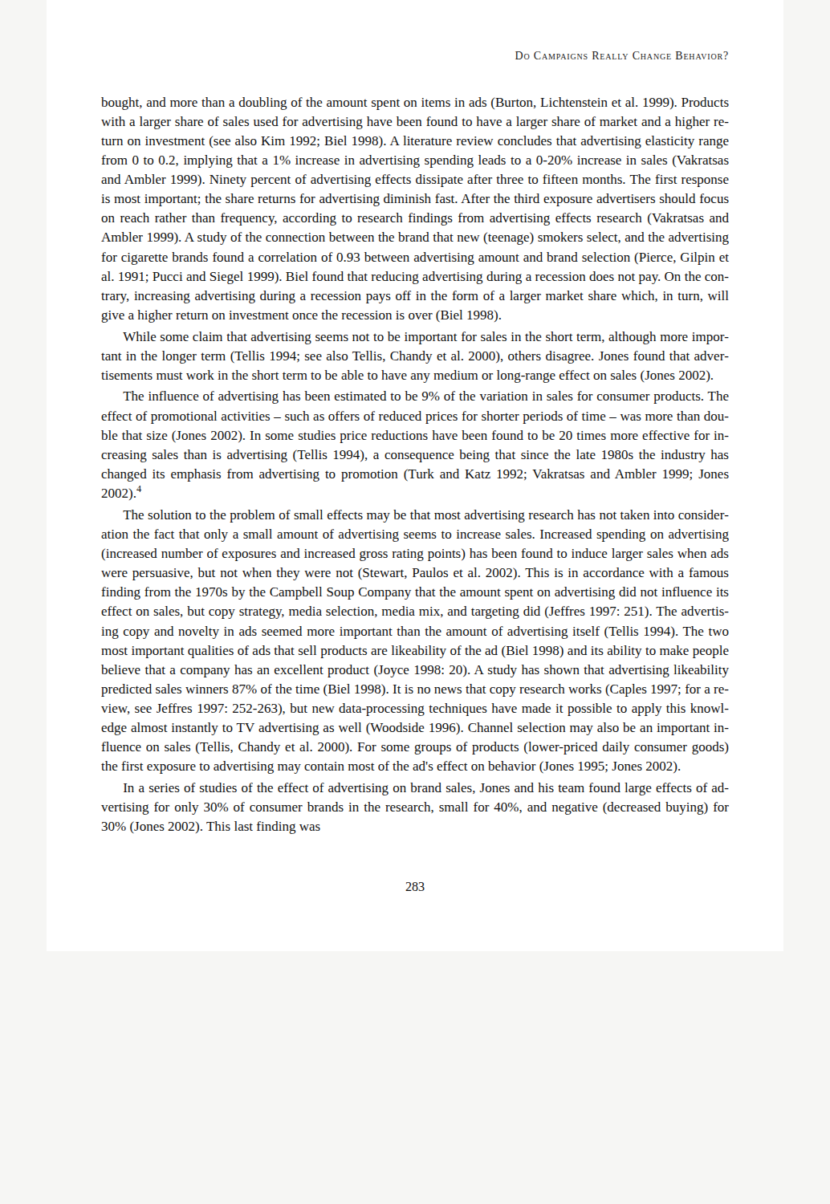Do Campaigns Really Change Behavior?
bought, and more than a doubling of the amount spent on items in ads (Burton, Lichtenstein et al. 1999). Products with a larger share of sales used for advertising have been found to have a larger share of market and a higher return on investment (see also Kim 1992; Biel 1998). A literature review concludes that advertising elasticity range from 0 to 0.2, implying that a 1% increase in advertising spending leads to a 0-20% increase in sales (Vakratsas and Ambler 1999). Ninety percent of advertising effects dissipate after three to fifteen months. The first response is most important; the share returns for advertising diminish fast. After the third exposure advertisers should focus on reach rather than frequency, according to research findings from advertising effects research (Vakratsas and Ambler 1999). A study of the connection between the brand that new (teenage) smokers select, and the advertising for cigarette brands found a correlation of 0.93 between advertising amount and brand selection (Pierce, Gilpin et al. 1991; Pucci and Siegel 1999). Biel found that reducing advertising during a recession does not pay. On the contrary, increasing advertising during a recession pays off in the form of a larger market share which, in turn, will give a higher return on investment once the recession is over (Biel 1998).
While some claim that advertising seems not to be important for sales in the short term, although more important in the longer term (Tellis 1994; see also Tellis, Chandy et al. 2000), others disagree. Jones found that advertisements must work in the short term to be able to have any medium or long-range effect on sales (Jones 2002).
The influence of advertising has been estimated to be 9% of the variation in sales for consumer products. The effect of promotional activities – such as offers of reduced prices for shorter periods of time – was more than double that size (Jones 2002). In some studies price reductions have been found to be 20 times more effective for increasing sales than is advertising (Tellis 1994), a consequence being that since the late 1980s the industry has changed its emphasis from advertising to promotion (Turk and Katz 1992; Vakratsas and Ambler 1999; Jones 2002).4
The solution to the problem of small effects may be that most advertising research has not taken into consideration the fact that only a small amount of advertising seems to increase sales. Increased spending on advertising (increased number of exposures and increased gross rating points) has been found to induce larger sales when ads were persuasive, but not when they were not (Stewart, Paulos et al. 2002). This is in accordance with a famous finding from the 1970s by the Campbell Soup Company that the amount spent on advertising did not influence its effect on sales, but copy strategy, media selection, media mix, and targeting did (Jeffres 1997: 251). The advertising copy and novelty in ads seemed more important than the amount of advertising itself (Tellis 1994). The two most important qualities of ads that sell products are likeability of the ad (Biel 1998) and its ability to make people believe that a company has an excellent product (Joyce 1998: 20). A study has shown that advertising likeability predicted sales winners 87% of the time (Biel 1998). It is no news that copy research works (Caples 1997; for a review, see Jeffres 1997: 252-263), but new data-processing techniques have made it possible to apply this knowledge almost instantly to TV advertising as well (Woodside 1996). Channel selection may also be an important influence on sales (Tellis, Chandy et al. 2000). For some groups of products (lower-priced daily consumer goods) the first exposure to advertising may contain most of the ad's effect on behavior (Jones 1995; Jones 2002).
In a series of studies of the effect of advertising on brand sales, Jones and his team found large effects of advertising for only 30% of consumer brands in the research, small for 40%, and negative (decreased buying) for 30% (Jones 2002). This last finding was
283